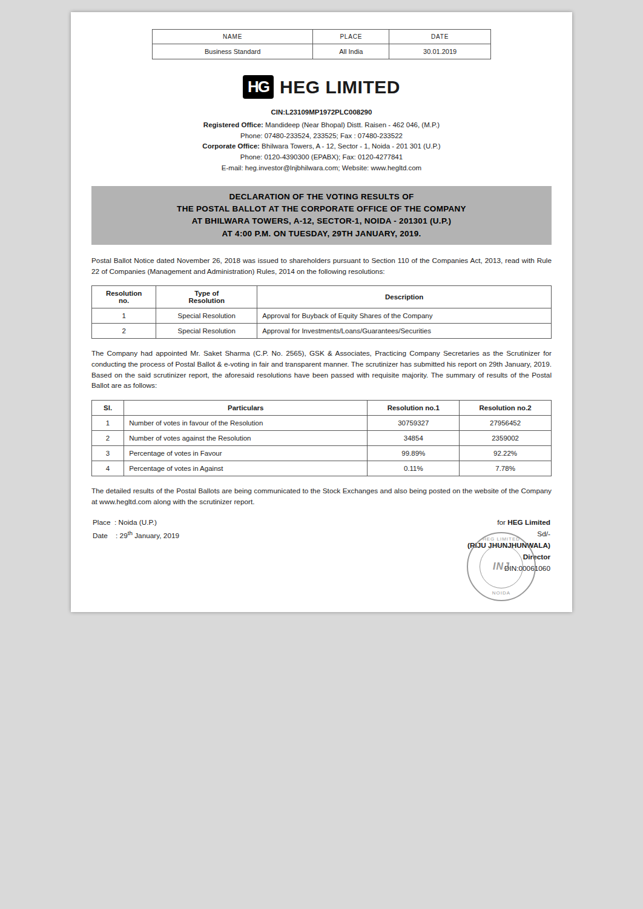| NAME | PLACE | DATE |
| --- | --- | --- |
| Business Standard | All India | 30.01.2019 |
HG HEG LIMITED
CIN:L23109MP1972PLC008290
Registered Office: Mandideep (Near Bhopal) Distt. Raisen - 462 046, (M.P.)
Phone: 07480-233524, 233525; Fax : 07480-233522
Corporate Office: Bhilwara Towers, A - 12, Sector - 1, Noida - 201 301 (U.P.)
Phone: 0120-4390300 (EPABX); Fax: 0120-4277841
E-mail: heg.investor@lnjbhilwara.com; Website: www.hegltd.com
DECLARATION OF THE VOTING RESULTS OF
THE POSTAL BALLOT AT THE CORPORATE OFFICE OF THE COMPANY
AT BHILWARA TOWERS, A-12, SECTOR-1, NOIDA - 201301 (U.P.)
AT 4:00 P.M. ON TUESDAY, 29TH JANUARY, 2019.
Postal Ballot Notice dated November 26, 2018 was issued to shareholders pursuant to Section 110 of the Companies Act, 2013, read with Rule 22 of Companies (Management and Administration) Rules, 2014 on the following resolutions:
| Resolution no. | Type of Resolution | Description |
| --- | --- | --- |
| 1 | Special Resolution | Approval for Buyback of Equity Shares of the Company |
| 2 | Special Resolution | Approval for Investments/Loans/Guarantees/Securities |
The Company had appointed Mr. Saket Sharma (C.P. No. 2565), GSK & Associates, Practicing Company Secretaries as the Scrutinizer for conducting the process of Postal Ballot & e-voting in fair and transparent manner. The scrutinizer has submitted his report on 29th January, 2019. Based on the said scrutinizer report, the aforesaid resolutions have been passed with requisite majority. The summary of results of the Postal Ballot are as follows:
| Sl. | Particulars | Resolution no.1 | Resolution no.2 |
| --- | --- | --- | --- |
| 1 | Number of votes in favour of the Resolution | 30759327 | 27956452 |
| 2 | Number of votes against the Resolution | 34854 | 2359002 |
| 3 | Percentage of votes in Favour | 99.89% | 92.22% |
| 4 | Percentage of votes in Against | 0.11% | 7.78% |
The detailed results of the Postal Ballots are being communicated to the Stock Exchanges and also being posted on the website of the Company at www.hegltd.com along with the scrutinizer report.
| Place : Noida (U.P.) Date : 29 th January, 2019 | for HEG Limited Sd/- (RIJU JHUNJHUNWALA) Director DIN:00061060 |
HEG LIMITED
INJ
NOIDA